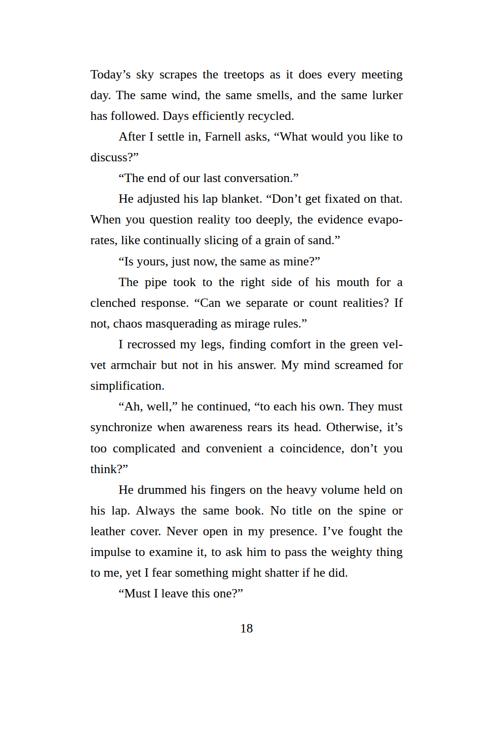Today’s sky scrapes the treetops as it does every meeting day. The same wind, the same smells, and the same lurker has followed. Days efficiently recycled.
After I settle in, Farnell asks, “What would you like to discuss?”
“The end of our last conversation.”
He adjusted his lap blanket. “Don’t get fixated on that. When you question reality too deeply, the evidence evaporates, like continually slicing of a grain of sand.”
“Is yours, just now, the same as mine?”
The pipe took to the right side of his mouth for a clenched response. “Can we separate or count realities? If not, chaos masquerading as mirage rules.”
I recrossed my legs, finding comfort in the green velvet armchair but not in his answer. My mind screamed for simplification.
“Ah, well,” he continued, “to each his own. They must synchronize when awareness rears its head. Otherwise, it’s too complicated and convenient a coincidence, don’t you think?”
He drummed his fingers on the heavy volume held on his lap. Always the same book. No title on the spine or leather cover. Never open in my presence. I’ve fought the impulse to examine it, to ask him to pass the weighty thing to me, yet I fear something might shatter if he did.
“Must I leave this one?”
18